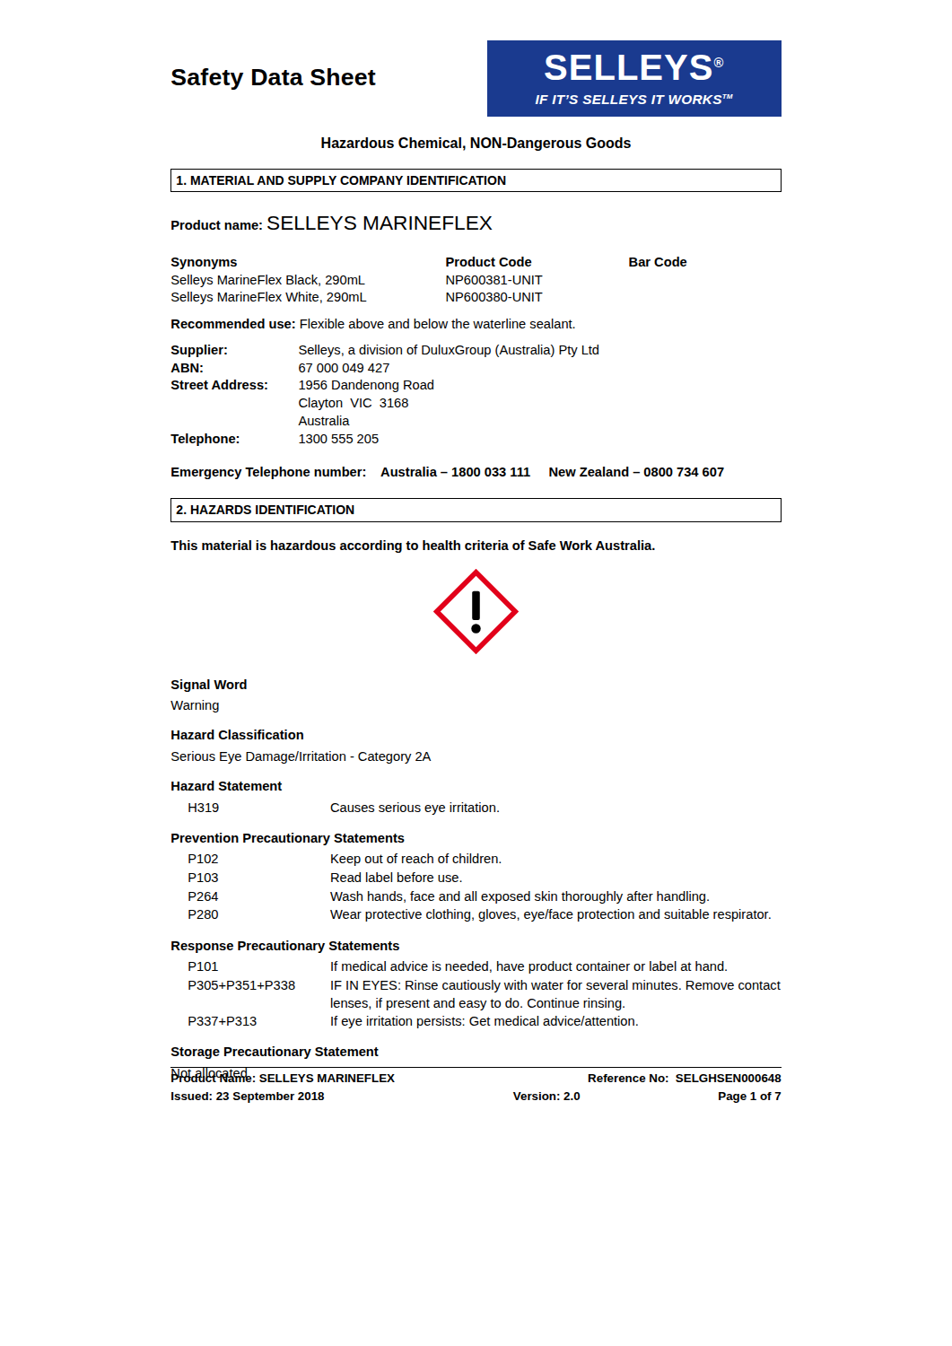Safety Data Sheet
SELLEYS®
IF IT’S SELLEYS IT WORKSTM
Hazardous Chemical, NON-Dangerous Goods
1. MATERIAL AND SUPPLY COMPANY IDENTIFICATION
Product name: SELLEYS MARINEFLEX
| Synonyms | Product Code | Bar Code |
| Selleys MarineFlex Black, 290mL | NP600381-UNIT | |
| Selleys MarineFlex White, 290mL | NP600380-UNIT | |
Recommended use: Flexible above and below the waterline sealant.
| Supplier: | Selleys, a division of DuluxGroup (Australia) Pty Ltd |
| ABN: | 67 000 049 427 |
| Street Address: | 1956 Dandenong Road |
| | Clayton VIC 3168 |
| | Australia |
| Telephone: | 1300 555 205 |
Emergency Telephone number: Australia – 1800 033 111 New Zealand – 0800 734 607
2. HAZARDS IDENTIFICATION
This material is hazardous according to health criteria of Safe Work Australia.
Signal Word
Warning
Hazard Classification
Serious Eye Damage/Irritation - Category 2A
Hazard Statement
| H319 | Causes serious eye irritation. |
Prevention Precautionary Statements
| P102 | Keep out of reach of children. |
| P103 | Read label before use. |
| P264 | Wash hands, face and all exposed skin thoroughly after handling. |
| P280 | Wear protective clothing, gloves, eye/face protection and suitable respirator. |
Response Precautionary Statements
| P101 | If medical advice is needed, have product container or label at hand. |
| P305+P351+P338 | IF IN EYES: Rinse cautiously with water for several minutes. Remove contact lenses, if present and easy to do. Continue rinsing. |
| P337+P313 | If eye irritation persists: Get medical advice/attention. |
Storage Precautionary Statement
Not allocated
Product Name: SELLEYS MARINEFLEX Reference No: SELGHSEN000648
Issued: 23 September 2018 Version: 2.0 Page 1 of 7